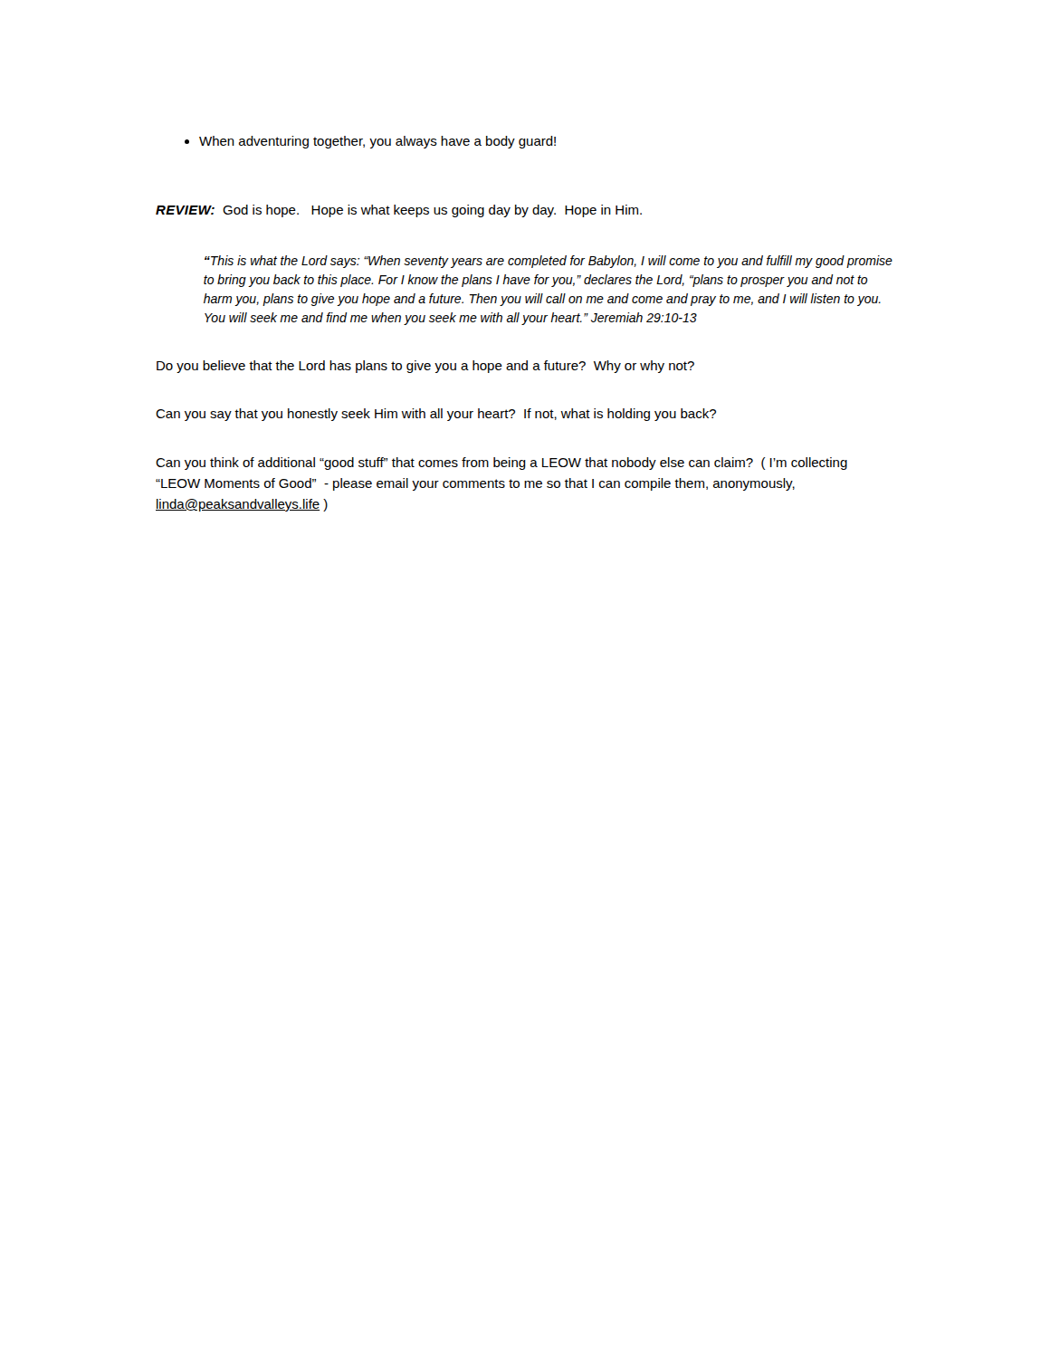When adventuring together, you always have a body guard!
REVIEW: God is hope. Hope is what keeps us going day by day. Hope in Him.
“This is what the Lord says: “When seventy years are completed for Babylon, I will come to you and fulfill my good promise to bring you back to this place. For I know the plans I have for you,” declares the Lord, “plans to prosper you and not to harm you, plans to give you hope and a future. Then you will call on me and come and pray to me, and I will listen to you. You will seek me and find me when you seek me with all your heart.” Jeremiah 29:10-13
Do you believe that the Lord has plans to give you a hope and a future? Why or why not?
Can you say that you honestly seek Him with all your heart? If not, what is holding you back?
Can you think of additional “good stuff” that comes from being a LEOW that nobody else can claim? ( I’m collecting “LEOW Moments of Good” - please email your comments to me so that I can compile them, anonymously,
linda@peaksandvalleys.life )